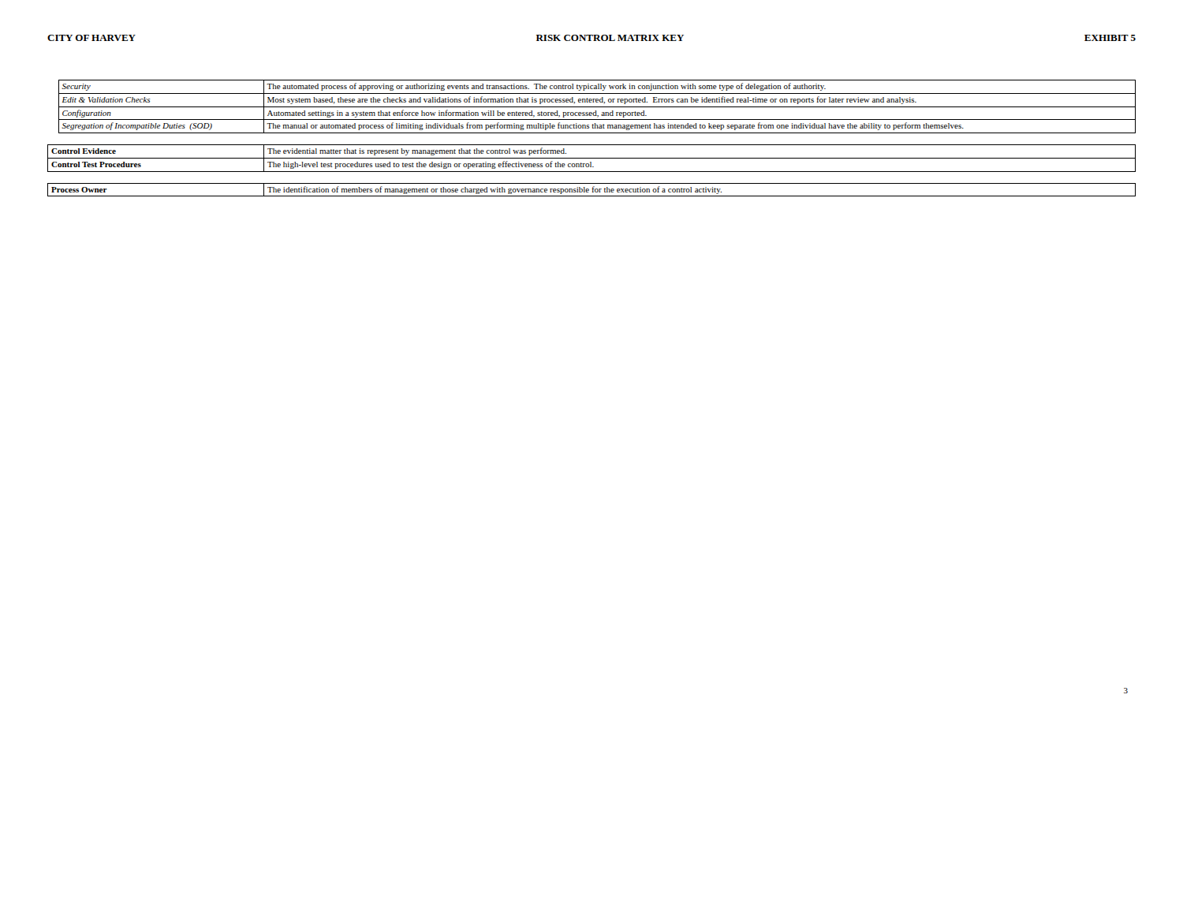CITY OF HARVEY
RISK CONTROL MATRIX KEY
EXHIBIT 5
| | Security | The automated process of approving or authorizing events and transactions. The control typically work in conjunction with some type of delegation of authority. |
| | Edit & Validation Checks | Most system based, these are the checks and validations of information that is processed, entered, or reported. Errors can be identified real-time or on reports for later review and analysis. |
| | Configuration | Automated settings in a system that enforce how information will be entered, stored, processed, and reported. |
| | Segregation of Incompatible Duties (SOD) | The manual or automated process of limiting individuals from performing multiple functions that management has intended to keep separate from one individual have the ability to perform themselves. |
| Control Evidence | The evidential matter that is represent by management that the control was performed. |
| Control Test Procedures | The high-level test procedures used to test the design or operating effectiveness of the control. |
| Process Owner | The identification of members of management or those charged with governance responsible for the execution of a control activity. |
3